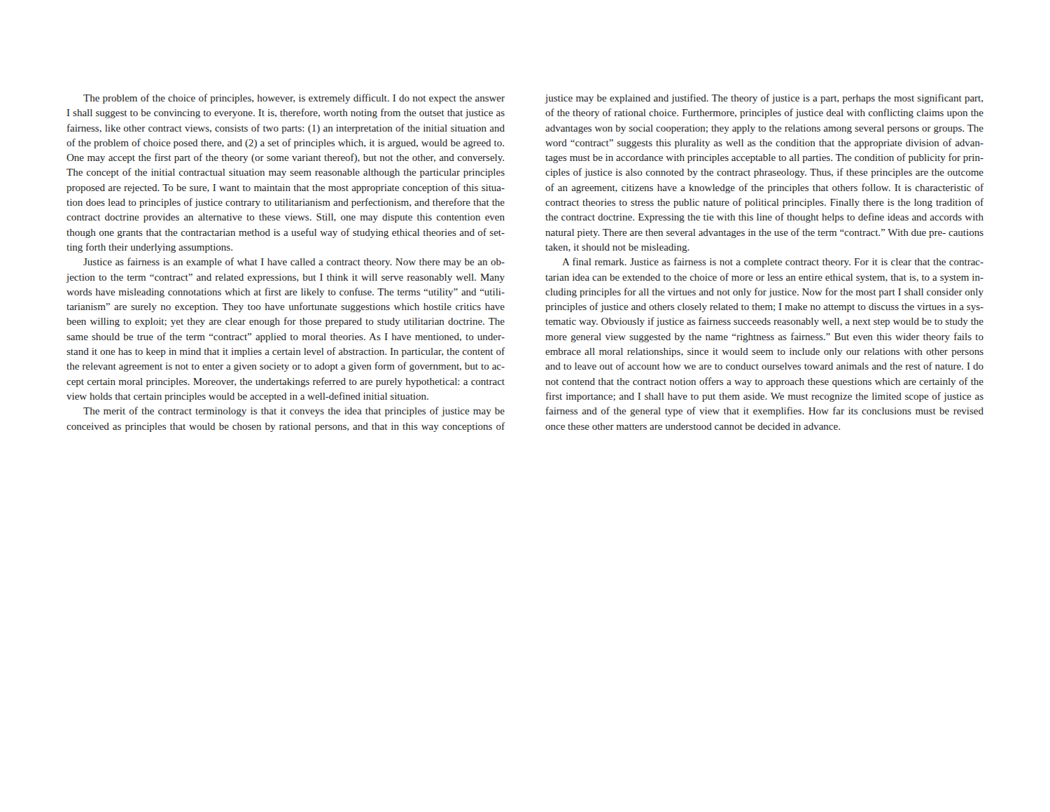The problem of the choice of principles, however, is extremely difficult. I do not expect the answer I shall suggest to be convincing to everyone. It is, therefore, worth noting from the outset that justice as fairness, like other contract views, consists of two parts: (1) an interpretation of the initial situation and of the problem of choice posed there, and (2) a set of principles which, it is argued, would be agreed to. One may accept the first part of the theory (or some variant thereof), but not the other, and conversely. The concept of the initial contractual situation may seem reasonable although the particular principles proposed are rejected. To be sure, I want to maintain that the most appropriate conception of this situation does lead to principles of justice contrary to utilitarianism and perfectionism, and therefore that the contract doctrine provides an alternative to these views. Still, one may dispute this contention even though one grants that the contractarian method is a useful way of studying ethical theories and of setting forth their underlying assumptions.
Justice as fairness is an example of what I have called a contract theory. Now there may be an objection to the term “contract” and related expressions, but I think it will serve reasonably well. Many words have misleading connotations which at first are likely to confuse. The terms “utility” and “utilitarianism” are surely no exception. They too have unfortunate suggestions which hostile critics have been willing to exploit; yet they are clear enough for those prepared to study utilitarian doctrine. The same should be true of the term “contract” applied to moral theories. As I have mentioned, to understand it one has to keep in mind that it implies a certain level of abstraction. In particular, the content of the relevant agreement is not to enter a given society or to adopt a given form of government, but to accept certain moral principles. Moreover, the undertakings referred to are purely hypothetical: a contract view holds that certain principles would be accepted in a well-defined initial situation.
The merit of the contract terminology is that it conveys the idea that principles of justice may be conceived as principles that would be chosen by rational persons, and that in this way conceptions of justice may be explained and justified. The theory of justice is a part, perhaps the most significant part, of the theory of rational choice. Furthermore, principles of justice deal with conflicting claims upon the advantages won by social cooperation; they apply to the relations among several persons or groups. The word “contract” suggests this plurality as well as the condition that the appropriate division of advantages must be in accordance with principles acceptable to all parties. The condition of publicity for principles of justice is also connoted by the contract phraseology. Thus, if these principles are the outcome of an agreement, citizens have a knowledge of the principles that others follow. It is characteristic of contract theories to stress the public nature of political principles. Finally there is the long tradition of the contract doctrine. Expressing the tie with this line of thought helps to define ideas and accords with natural piety. There are then several advantages in the use of the term “contract.” With due pre- cautions taken, it should not be misleading.
A final remark. Justice as fairness is not a complete contract theory. For it is clear that the contractarian idea can be extended to the choice of more or less an entire ethical system, that is, to a system including principles for all the virtues and not only for justice. Now for the most part I shall consider only principles of justice and others closely related to them; I make no attempt to discuss the virtues in a systematic way. Obviously if justice as fairness succeeds reasonably well, a next step would be to study the more general view suggested by the name “rightness as fairness.” But even this wider theory fails to embrace all moral relationships, since it would seem to include only our relations with other persons and to leave out of account how we are to conduct ourselves toward animals and the rest of nature. I do not contend that the contract notion offers a way to approach these questions which are certainly of the first importance; and I shall have to put them aside. We must recognize the limited scope of justice as fairness and of the general type of view that it exemplifies. How far its conclusions must be revised once these other matters are understood cannot be decided in advance.